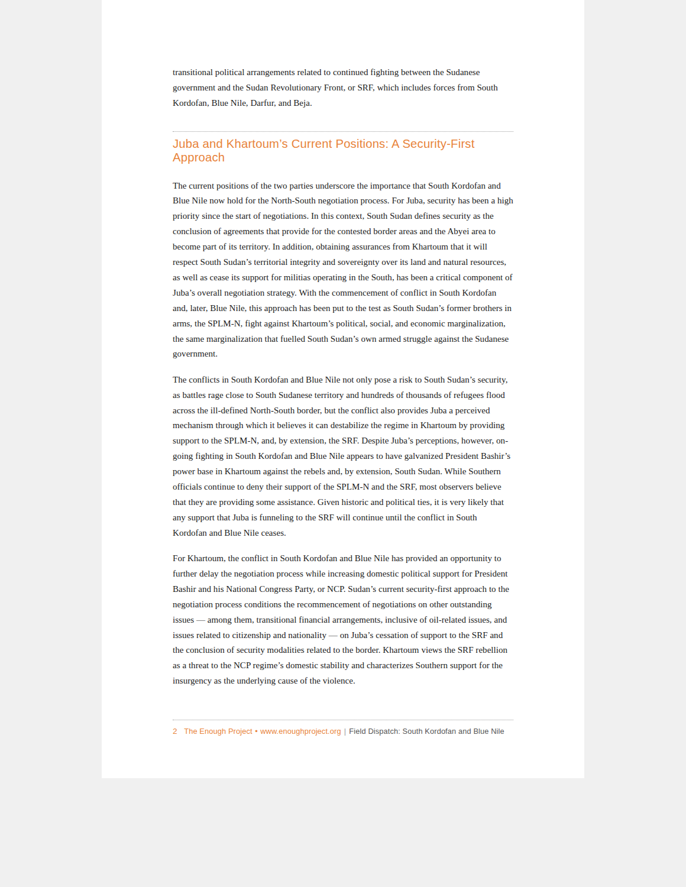transitional political arrangements related to continued fighting between the Sudanese government and the Sudan Revolutionary Front, or SRF, which includes forces from South Kordofan, Blue Nile, Darfur, and Beja.
Juba and Khartoum’s Current Positions: A Security-First Approach
The current positions of the two parties underscore the importance that South Kordofan and Blue Nile now hold for the North-South negotiation process. For Juba, security has been a high priority since the start of negotiations. In this context, South Sudan defines security as the conclusion of agreements that provide for the contested border areas and the Abyei area to become part of its territory. In addition, obtaining assurances from Khartoum that it will respect South Sudan’s territorial integrity and sovereignty over its land and natural resources, as well as cease its support for militias operating in the South, has been a critical component of Juba’s overall negotiation strategy. With the commencement of conflict in South Kordofan and, later, Blue Nile, this approach has been put to the test as South Sudan’s former brothers in arms, the SPLM-N, fight against Khartoum’s political, social, and economic marginalization, the same marginalization that fuelled South Sudan’s own armed struggle against the Sudanese government.
The conflicts in South Kordofan and Blue Nile not only pose a risk to South Sudan’s security, as battles rage close to South Sudanese territory and hundreds of thousands of refugees flood across the ill-defined North-South border, but the conflict also provides Juba a perceived mechanism through which it believes it can destabilize the regime in Khartoum by providing support to the SPLM-N, and, by extension, the SRF. Despite Juba’s perceptions, however, on-going fighting in South Kordofan and Blue Nile appears to have galvanized President Bashir’s power base in Khartoum against the rebels and, by extension, South Sudan. While Southern officials continue to deny their support of the SPLM-N and the SRF, most observers believe that they are providing some assistance. Given historic and political ties, it is very likely that any support that Juba is funneling to the SRF will continue until the conflict in South Kordofan and Blue Nile ceases.
For Khartoum, the conflict in South Kordofan and Blue Nile has provided an opportunity to further delay the negotiation process while increasing domestic political support for President Bashir and his National Congress Party, or NCP. Sudan’s current security-first approach to the negotiation process conditions the recommencement of negotiations on other outstanding issues — among them, transitional financial arrangements, inclusive of oil-related issues, and issues related to citizenship and nationality — on Juba’s cessation of support to the SRF and the conclusion of security modalities related to the border. Khartoum views the SRF rebellion as a threat to the NCP regime’s domestic stability and characterizes Southern support for the insurgency as the underlying cause of the violence.
2 The Enough Project•www.enoughproject.org|Field Dispatch: South Kordofan and Blue Nile